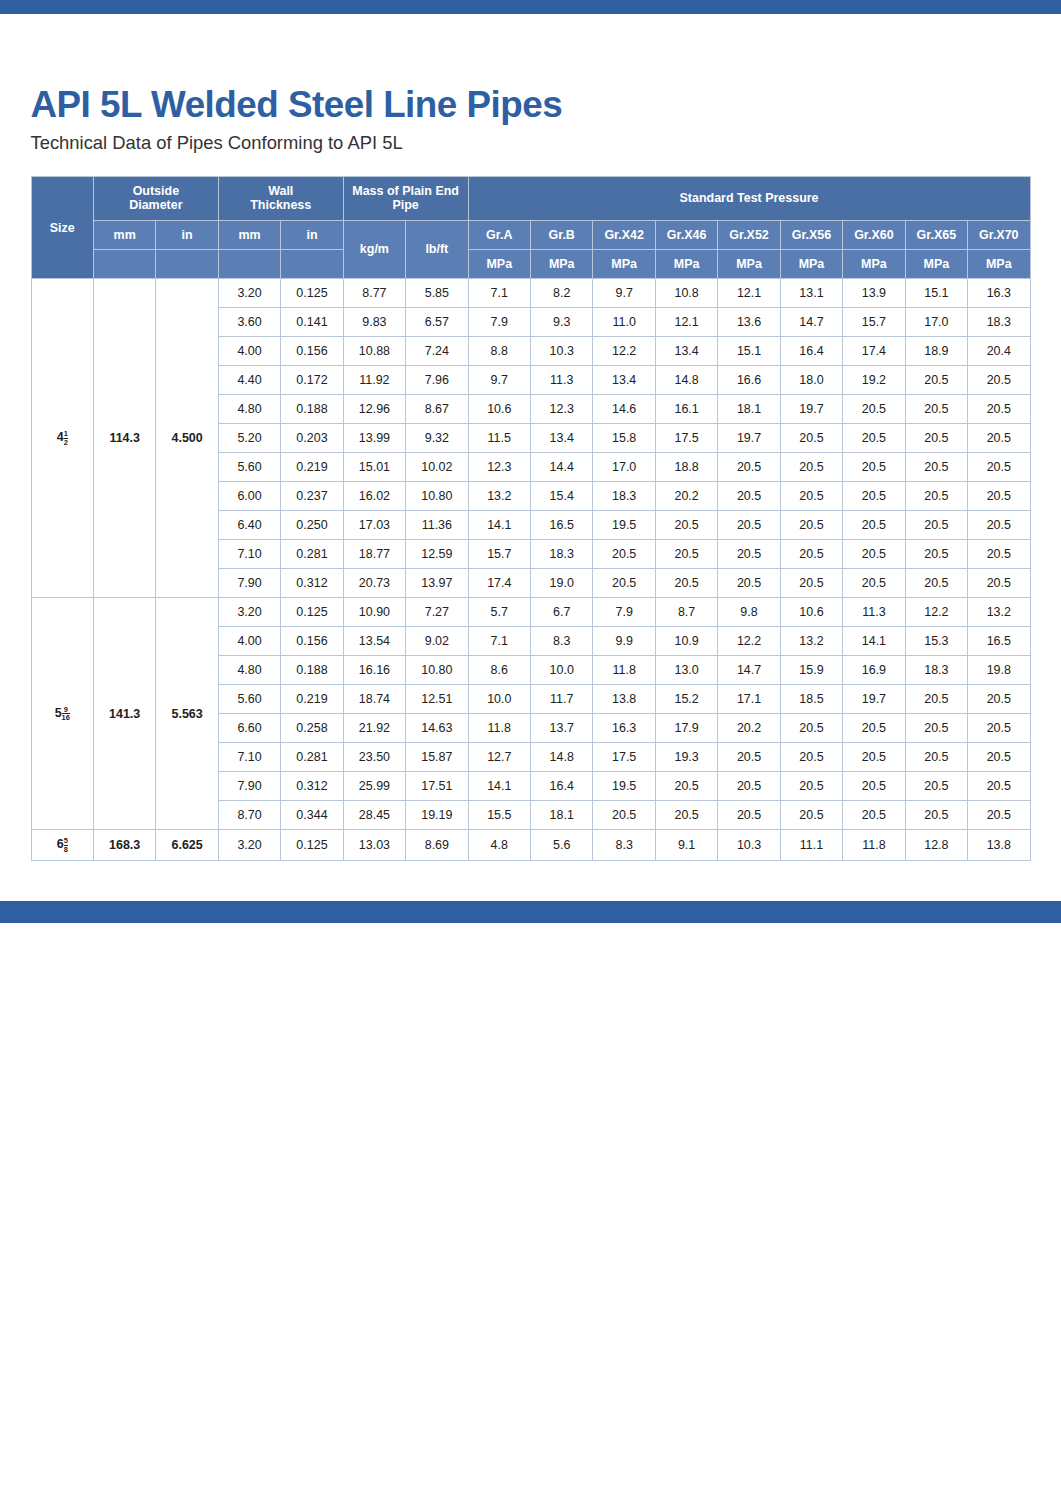API 5L Welded Steel Line Pipes
Technical Data of Pipes Conforming to API 5L
| Size | Outside Diameter | Wall Thickness | Mass of Plain End Pipe | Standard Test Pressure |
| --- | --- | --- | --- | --- |
| mm | in | mm | in | kg/m | lb/ft | Gr.A | Gr.B | Gr.X42 | Gr.X46 | Gr.X52 | Gr.X56 | Gr.X60 | Gr.X65 | Gr.X70 |
| | | | | MPa | MPa | MPa | MPa | MPa | MPa | MPa | MPa | MPa |
| 4 1 2 | 114.3 | 4.500 | 3.20 | 0.125 | 8.77 | 5.85 | 7.1 | 8.2 | 9.7 | 10.8 | 12.1 | 13.1 | 13.9 | 15.1 | 16.3 |
| 3.60 | 0.141 | 9.83 | 6.57 | 7.9 | 9.3 | 11.0 | 12.1 | 13.6 | 14.7 | 15.7 | 17.0 | 18.3 |
| 4.00 | 0.156 | 10.88 | 7.24 | 8.8 | 10.3 | 12.2 | 13.4 | 15.1 | 16.4 | 17.4 | 18.9 | 20.4 |
| 4.40 | 0.172 | 11.92 | 7.96 | 9.7 | 11.3 | 13.4 | 14.8 | 16.6 | 18.0 | 19.2 | 20.5 | 20.5 |
| 4.80 | 0.188 | 12.96 | 8.67 | 10.6 | 12.3 | 14.6 | 16.1 | 18.1 | 19.7 | 20.5 | 20.5 | 20.5 |
| 5.20 | 0.203 | 13.99 | 9.32 | 11.5 | 13.4 | 15.8 | 17.5 | 19.7 | 20.5 | 20.5 | 20.5 | 20.5 |
| 5.60 | 0.219 | 15.01 | 10.02 | 12.3 | 14.4 | 17.0 | 18.8 | 20.5 | 20.5 | 20.5 | 20.5 | 20.5 |
| 6.00 | 0.237 | 16.02 | 10.80 | 13.2 | 15.4 | 18.3 | 20.2 | 20.5 | 20.5 | 20.5 | 20.5 | 20.5 |
| 6.40 | 0.250 | 17.03 | 11.36 | 14.1 | 16.5 | 19.5 | 20.5 | 20.5 | 20.5 | 20.5 | 20.5 | 20.5 |
| 7.10 | 0.281 | 18.77 | 12.59 | 15.7 | 18.3 | 20.5 | 20.5 | 20.5 | 20.5 | 20.5 | 20.5 | 20.5 |
| 7.90 | 0.312 | 20.73 | 13.97 | 17.4 | 19.0 | 20.5 | 20.5 | 20.5 | 20.5 | 20.5 | 20.5 | 20.5 |
| 5 9 16 | 141.3 | 5.563 | 3.20 | 0.125 | 10.90 | 7.27 | 5.7 | 6.7 | 7.9 | 8.7 | 9.8 | 10.6 | 11.3 | 12.2 | 13.2 |
| 4.00 | 0.156 | 13.54 | 9.02 | 7.1 | 8.3 | 9.9 | 10.9 | 12.2 | 13.2 | 14.1 | 15.3 | 16.5 |
| 4.80 | 0.188 | 16.16 | 10.80 | 8.6 | 10.0 | 11.8 | 13.0 | 14.7 | 15.9 | 16.9 | 18.3 | 19.8 |
| 5.60 | 0.219 | 18.74 | 12.51 | 10.0 | 11.7 | 13.8 | 15.2 | 17.1 | 18.5 | 19.7 | 20.5 | 20.5 |
| 6.60 | 0.258 | 21.92 | 14.63 | 11.8 | 13.7 | 16.3 | 17.9 | 20.2 | 20.5 | 20.5 | 20.5 | 20.5 |
| 7.10 | 0.281 | 23.50 | 15.87 | 12.7 | 14.8 | 17.5 | 19.3 | 20.5 | 20.5 | 20.5 | 20.5 | 20.5 |
| 7.90 | 0.312 | 25.99 | 17.51 | 14.1 | 16.4 | 19.5 | 20.5 | 20.5 | 20.5 | 20.5 | 20.5 | 20.5 |
| 8.70 | 0.344 | 28.45 | 19.19 | 15.5 | 18.1 | 20.5 | 20.5 | 20.5 | 20.5 | 20.5 | 20.5 | 20.5 |
| 6 5 8 | 168.3 | 6.625 | 3.20 | 0.125 | 13.03 | 8.69 | 4.8 | 5.6 | 8.3 | 9.1 | 10.3 | 11.1 | 11.8 | 12.8 | 13.8 |